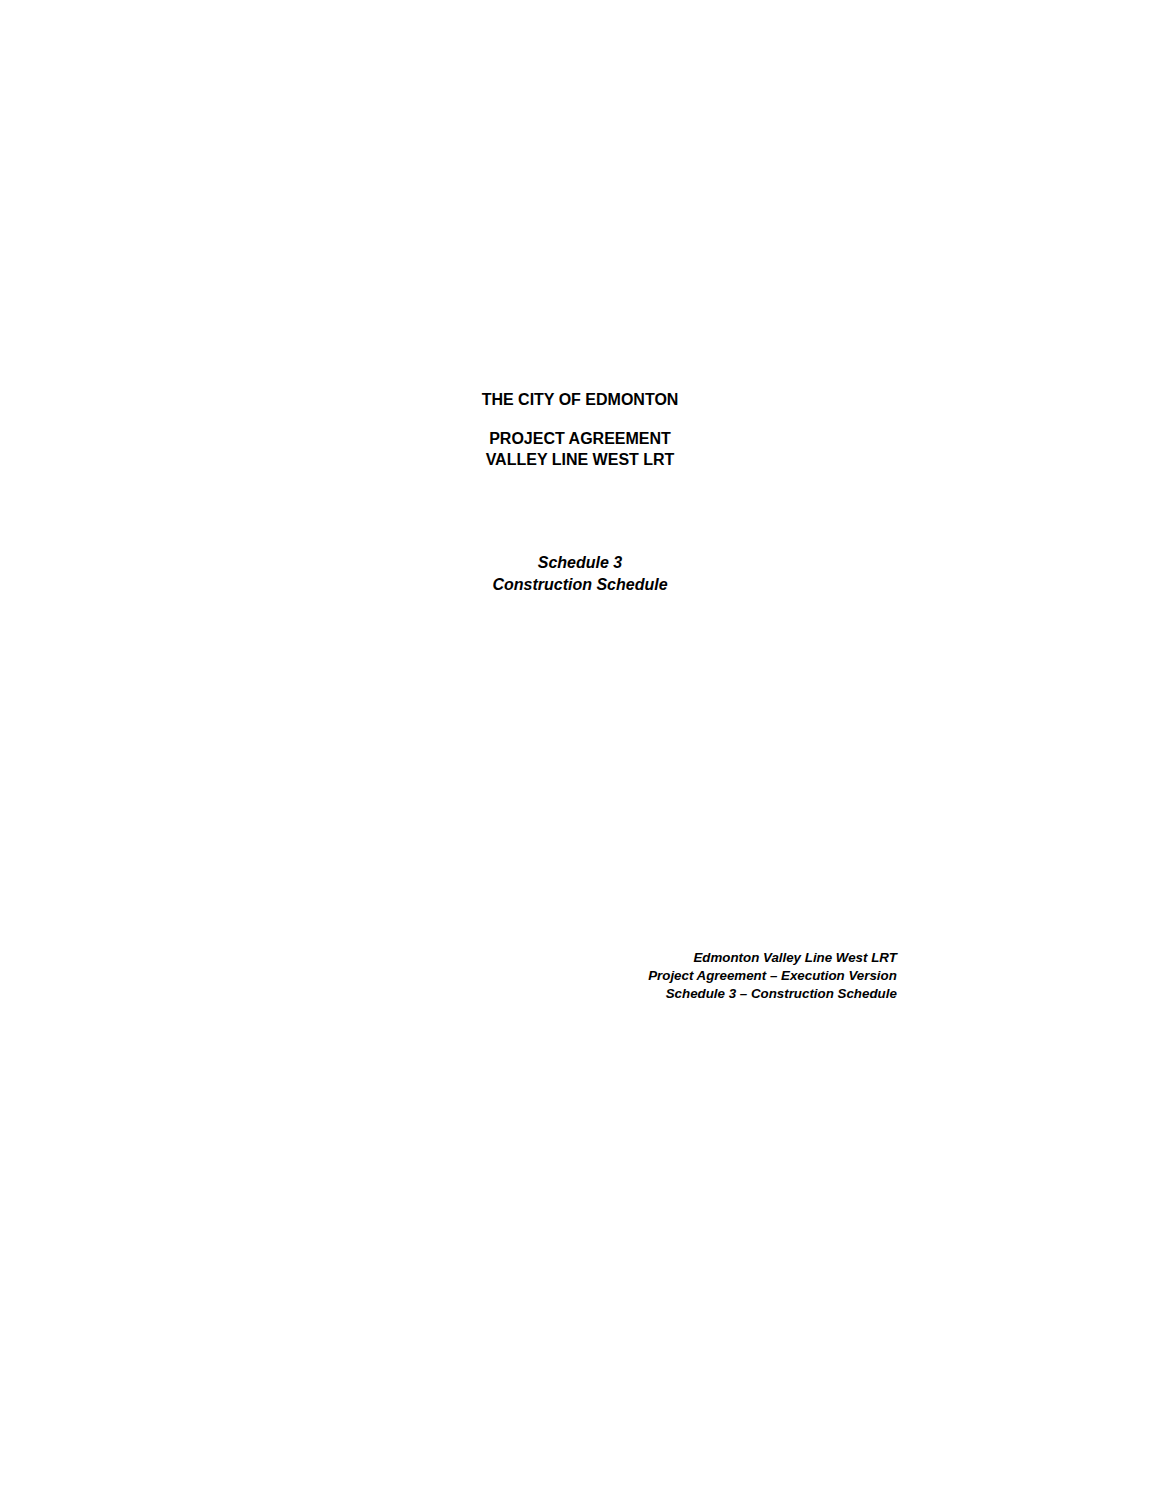THE CITY OF EDMONTON
PROJECT AGREEMENT
VALLEY LINE WEST LRT
Schedule 3
Construction Schedule
Edmonton Valley Line West LRT
Project Agreement – Execution Version
Schedule 3 – Construction Schedule